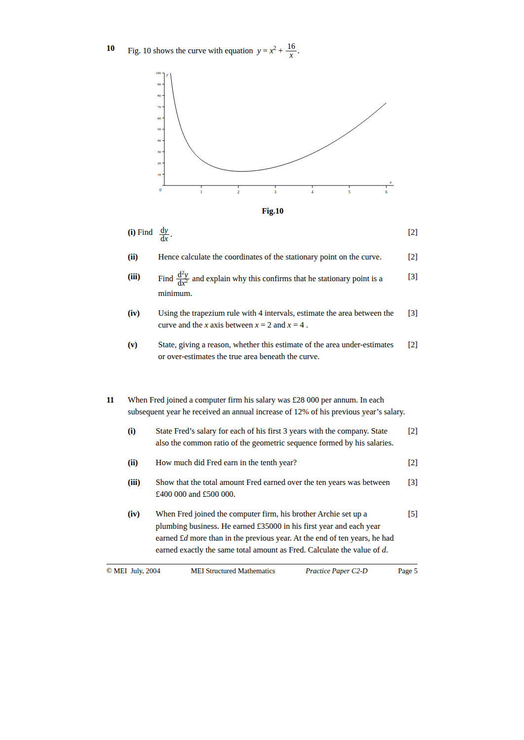10
Fig. 10 shows the curve with equation y = x2 + 16 x.
10 20 30 40 50 60 70 80 90 100 y 0 1 2 3 4 5 6 x
Fig.10
(i) Find
dy dx.
[2]
(ii)
Hence calculate the coordinates of the stationary point on the curve.
[2]
(iii)
Find d2y dx2 and explain why this confirms that he stationary point is a minimum.
[3]
(iv)
Using the trapezium rule with 4 intervals, estimate the area between the curve and the x axis between x = 2 and x = 4 .
[3]
(v)
State, giving a reason, whether this estimate of the area under-estimates or over-estimates the true area beneath the curve.
[2]
11
When Fred joined a computer firm his salary was £28 000 per annum. In each subsequent year he received an annual increase of 12% of his previous year’s salary.
(i)
State Fred’s salary for each of his first 3 years with the company. State also the common ratio of the geometric sequence formed by his salaries.
[2]
(ii)
How much did Fred earn in the tenth year?
[2]
(iii)
Show that the total amount Fred earned over the ten years was between £400 000 and £500 000.
[3]
(iv)
When Fred joined the computer firm, his brother Archie set up a plumbing business. He earned £35000 in his first year and each year earned £d more than in the previous year. At the end of ten years, he had earned exactly the same total amount as Fred. Calculate the value of d.
[5]
© MEI July, 2004 MEI Structured Mathematics Practice Paper C2-D Page 5